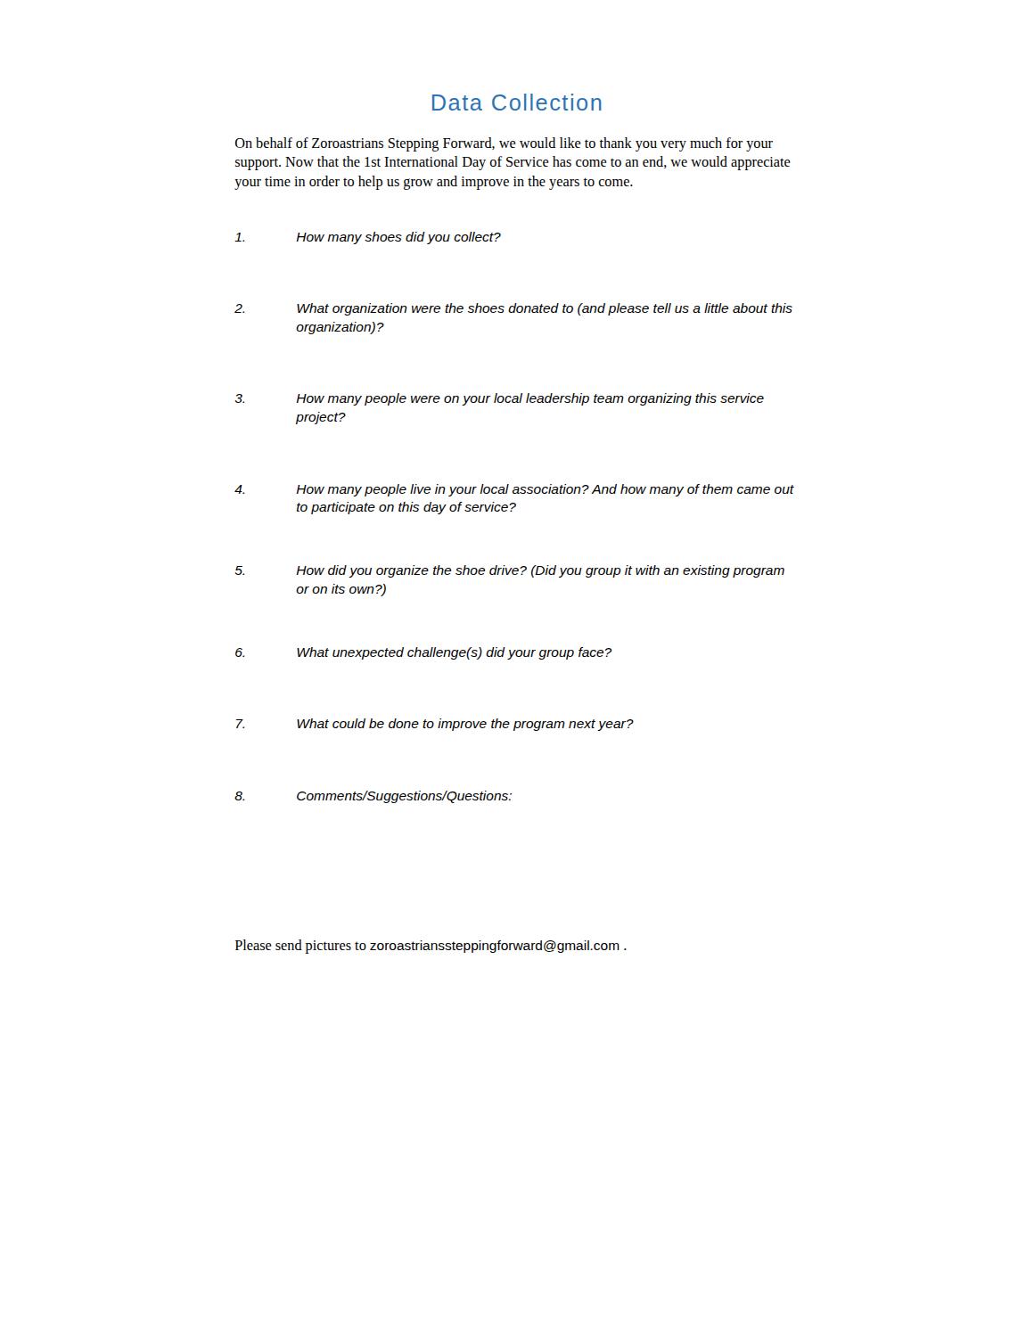Data Collection
On behalf of Zoroastrians Stepping Forward, we would like to thank you very much for your support. Now that the 1st International Day of Service has come to an end, we would appreciate your time in order to help us grow and improve in the years to come.
1. How many shoes did you collect?
2. What organization were the shoes donated to (and please tell us a little about this​organization)?
3. How many people were on your local leadership team organizing this service project?
4. How many people live in your local association? And how many of them came out to participate on this day of service?
5. How did you organize the shoe drive? (Did you group it with an existing program or on its own?)
6. What unexpected challenge(s) did your group face?
7. What could be done to improve the program next year?
8. Comments/Suggestions/Questions:
Please send pictures to zoroastrianssteppingforward@gmail.com .